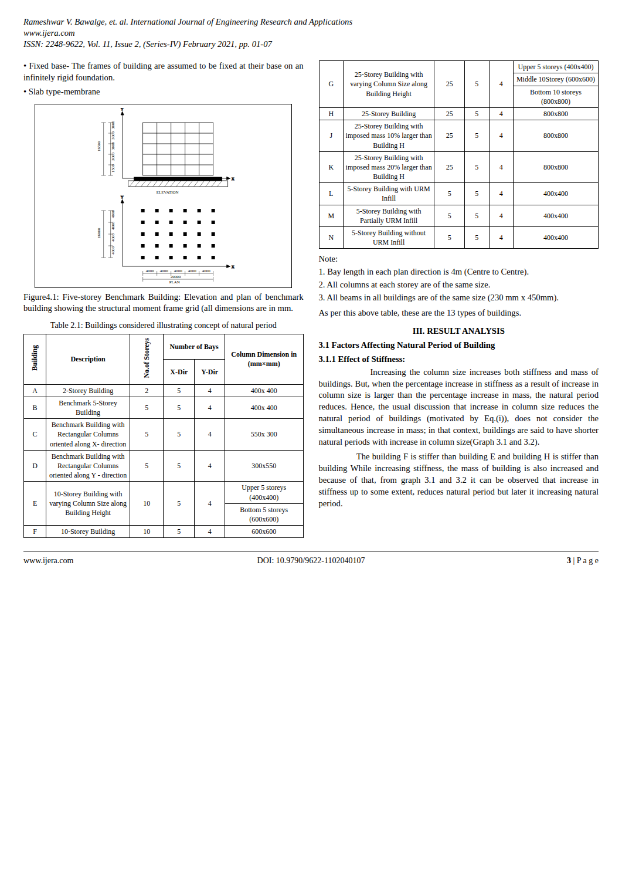Rameshwar V. Bawalge, et. al. International Journal of Engineering Research and Applications
www.ijera.com
ISSN: 2248-9622, Vol. 11, Issue 2, (Series-IV) February 2021, pp. 01-07
• Fixed base- The frames of building are assumed to be fixed at their base on an infinitely rigid foundation.
• Slab type-membrane
Y X 3000 3000 3000 3000 1500 16500 ELEVATION Y X 4000 4000 4000 4000 16000 4000 4000 4000 4000 4000 20000 PLAN
Figure4.1: Five-storey Benchmark Building: Elevation and plan of benchmark building showing the structural moment frame grid (all dimensions are in mm.
Table 2.1: Buildings considered illustrating concept of natural period
| Building | Description | No.of Storeys | Number of Bays | Column Dimension in (mm×mm) |
| --- | --- | --- | --- | --- |
| X-Dir | Y-Dir |
| A | 2-Storey Building | 2 | 5 | 4 | 400x 400 |
| B | Benchmark 5-Storey Building | 5 | 5 | 4 | 400x 400 |
| C | Benchmark Building with Rectangular Columns oriented along X- direction | 5 | 5 | 4 | 550x 300 |
| D | Benchmark Building with Rectangular Columns oriented along Y - direction | 5 | 5 | 4 | 300x550 |
| E | 10-Storey Building with varying Column Size along Building Height | 10 | 5 | 4 | Upper 5 storeys (400x400) |
| Bottom 5 storeys (600x600) |
| F | 10-Storey Building | 10 | 5 | 4 | 600x600 |
| G | 25-Storey Building with varying Column Size along Building Height | 25 | 5 | 4 | Upper 5 storeys (400x400) |
| Middle 10Storey (600x600) |
| Bottom 10 storeys (800x800) |
| H | 25-Storey Building | 25 | 5 | 4 | 800x800 |
| J | 25-Storey Building with imposed mass 10% larger than Building H | 25 | 5 | 4 | 800x800 |
| K | 25-Storey Building with imposed mass 20% larger than Building H | 25 | 5 | 4 | 800x800 |
| L | 5-Storey Building with URM Infill | 5 | 5 | 4 | 400x400 |
| M | 5-Storey Building with Partially URM Infill | 5 | 5 | 4 | 400x400 |
| N | 5-Storey Building without URM Infill | 5 | 5 | 4 | 400x400 |
Note:
1. Bay length in each plan direction is 4m (Centre to Centre).
2. All columns at each storey are of the same size.
3. All beams in all buildings are of the same size (230 mm x 450mm).
As per this above table, these are the 13 types of buildings.
III. RESULT ANALYSIS
3.1 Factors Affecting Natural Period of Building
3.1.1 Effect of Stiffness:
Increasing the column size increases both stiffness and mass of buildings. But, when the percentage increase in stiffness as a result of increase in column size is larger than the percentage increase in mass, the natural period reduces. Hence, the usual discussion that increase in column size reduces the natural period of buildings (motivated by Eq.(i)), does not consider the simultaneous increase in mass; in that context, buildings are said to have shorter natural periods with increase in column size(Graph 3.1 and 3.2).
The building F is stiffer than building E and building H is stiffer than building While increasing stiffness, the mass of building is also increased and because of that, from graph 3.1 and 3.2 it can be observed that increase in stiffness up to some extent, reduces natural period but later it increasing natural period.
www.ijera.com
DOI: 10.9790/9622-1102040107
3 | P a g e